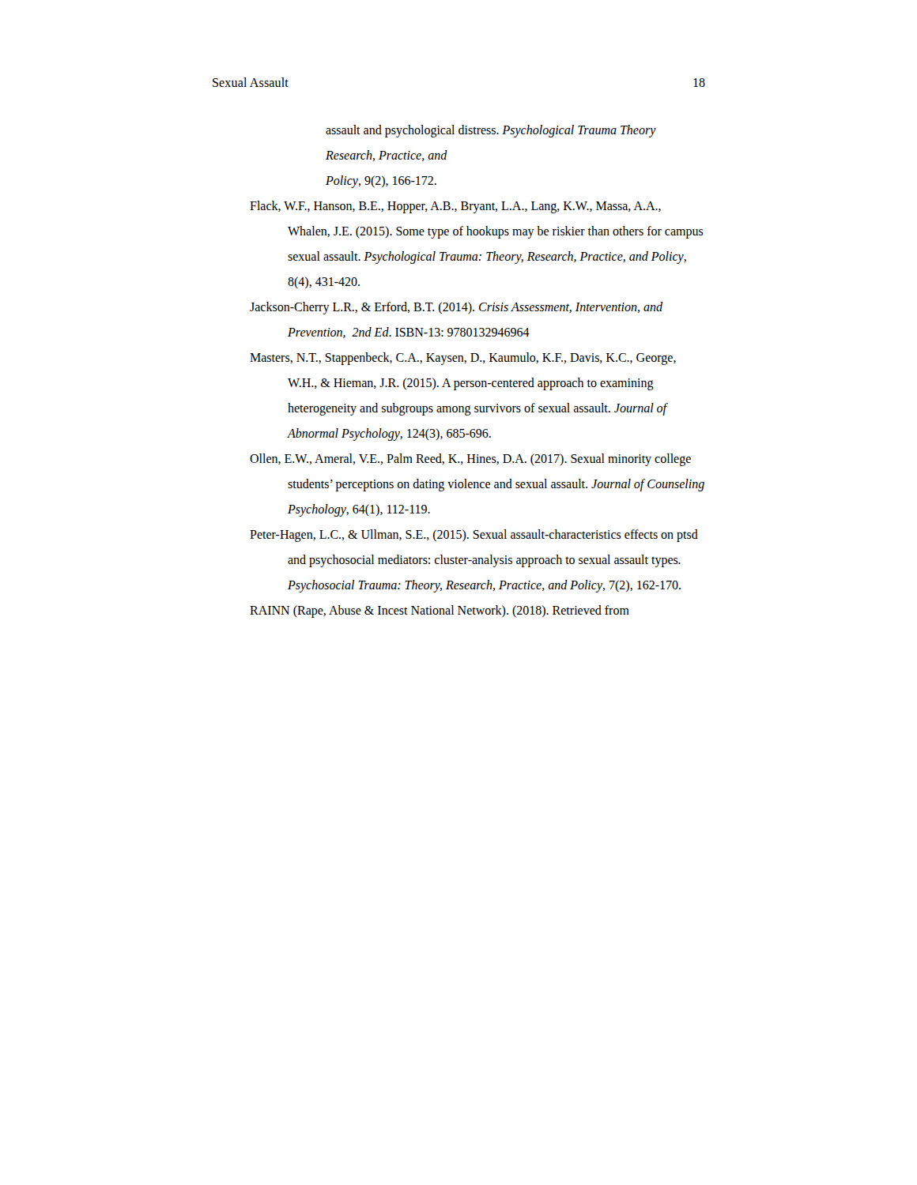Sexual Assault 18
assault and psychological distress. Psychological Trauma Theory Research, Practice, and Policy, 9(2), 166-172.
Flack, W.F., Hanson, B.E., Hopper, A.B., Bryant, L.A., Lang, K.W., Massa, A.A., Whalen, J.E. (2015). Some type of hookups may be riskier than others for campus sexual assault. Psychological Trauma: Theory, Research, Practice, and Policy, 8(4), 431-420.
Jackson-Cherry L.R., & Erford, B.T. (2014). Crisis Assessment, Intervention, and Prevention, 2nd Ed. ISBN-13: 9780132946964
Masters, N.T., Stappenbeck, C.A., Kaysen, D., Kaumulo, K.F., Davis, K.C., George, W.H., & Hieman, J.R. (2015). A person-centered approach to examining heterogeneity and subgroups among survivors of sexual assault. Journal of Abnormal Psychology, 124(3), 685-696.
Ollen, E.W., Ameral, V.E., Palm Reed, K., Hines, D.A. (2017). Sexual minority college students’ perceptions on dating violence and sexual assault. Journal of Counseling Psychology, 64(1), 112-119.
Peter-Hagen, L.C., & Ullman, S.E., (2015). Sexual assault-characteristics effects on ptsd and psychosocial mediators: cluster-analysis approach to sexual assault types. Psychosocial Trauma: Theory, Research, Practice, and Policy, 7(2), 162-170.
RAINN (Rape, Abuse & Incest National Network). (2018). Retrieved from